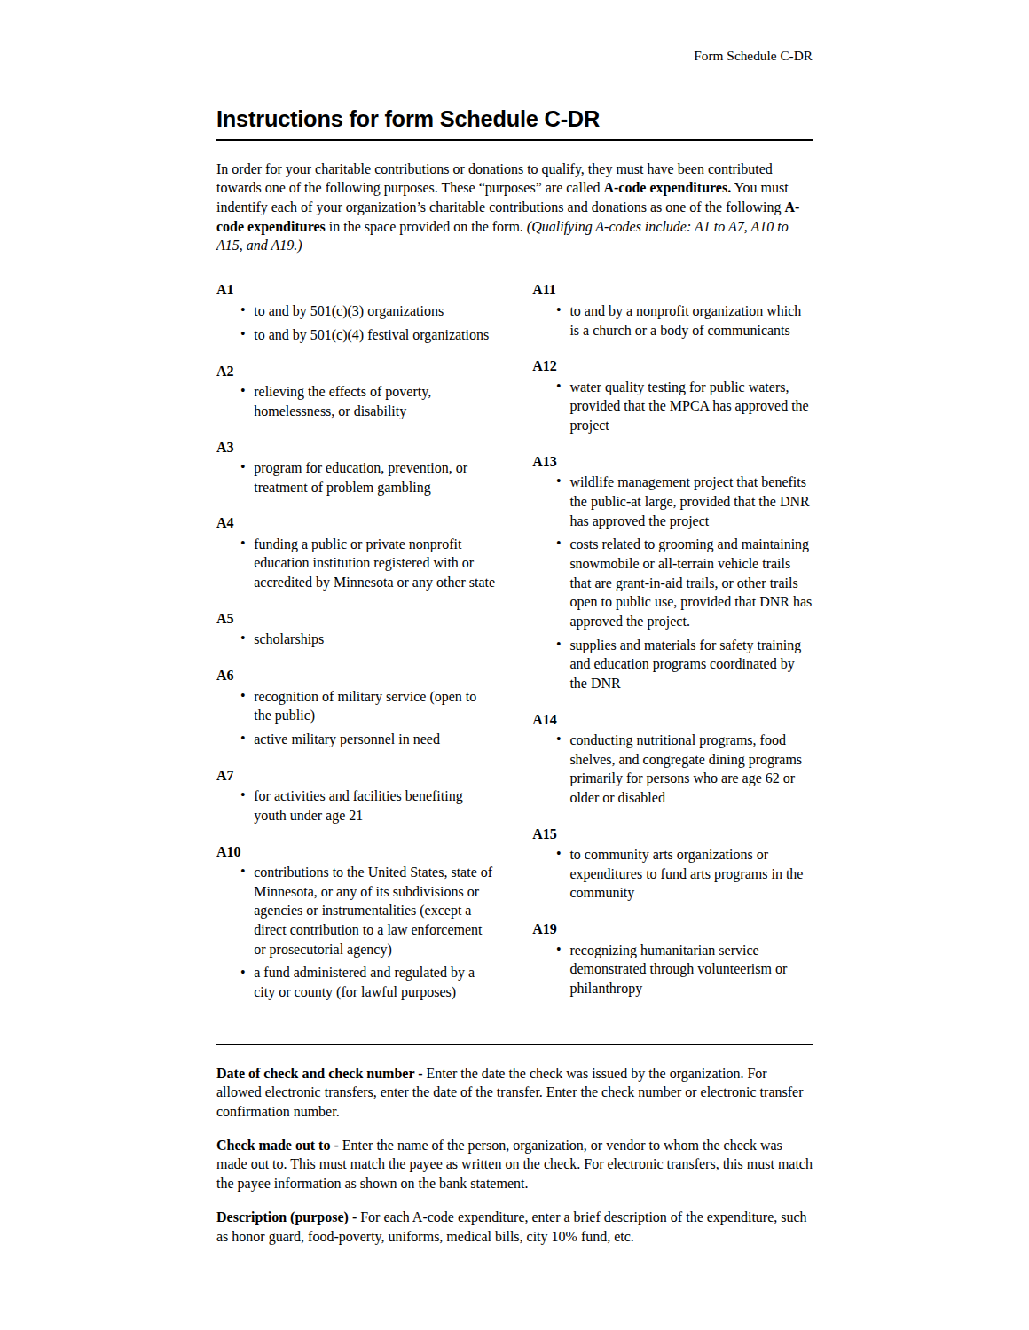Form Schedule C-DR
Instructions for form Schedule C-DR
In order for your charitable contributions or donations to qualify, they must have been contributed towards one of the following purposes. These “purposes” are called A-code expenditures. You must indentify each of your organization’s charitable contributions and donations as one of the following A-code expenditures in the space provided on the form. (Qualifying A-codes include: A1 to A7, A10 to A15, and A19.)
A1
to and by 501(c)(3) organizations
to and by 501(c)(4) festival organizations
A2
relieving the effects of poverty, homelessness, or disability
A3
program for education, prevention, or treatment of problem gambling
A4
funding a public or private nonprofit education institution registered with or accredited by Minnesota or any other state
A5
scholarships
A6
recognition of military service (open to the public)
active military personnel in need
A7
for activities and facilities benefiting youth under age 21
A10
contributions to the United States, state of Minnesota, or any of its subdivisions or agencies or instrumentalities (except a direct contribution to a law enforcement or prosecutorial agency)
a fund administered and regulated by a city or county (for lawful purposes)
A11
to and by a nonprofit organization which is a church or a body of communicants
A12
water quality testing for public waters, provided that the MPCA has approved the project
A13
wildlife management project that benefits the public-at large, provided that the DNR has approved the project
costs related to grooming and maintaining snowmobile or all-terrain vehicle trails that are grant-in-aid trails, or other trails open to public use, provided that DNR has approved the project.
supplies and materials for safety training and education programs coordinated by the DNR
A14
conducting nutritional programs, food shelves, and congregate dining programs primarily for persons who are age 62 or older or disabled
A15
to community arts organizations or expenditures to fund arts programs in the community
A19
recognizing humanitarian service demonstrated through volunteerism or philanthropy
Date of check and check number - Enter the date the check was issued by the organization. For allowed electronic transfers, enter the date of the transfer. Enter the check number or electronic transfer confirmation number.
Check made out to - Enter the name of the person, organization, or vendor to whom the check was made out to. This must match the payee as written on the check. For electronic transfers, this must match the payee information as shown on the bank statement.
Description (purpose) - For each A-code expenditure, enter a brief description of the expenditure, such as honor guard, food-poverty, uniforms, medical bills, city 10% fund, etc.